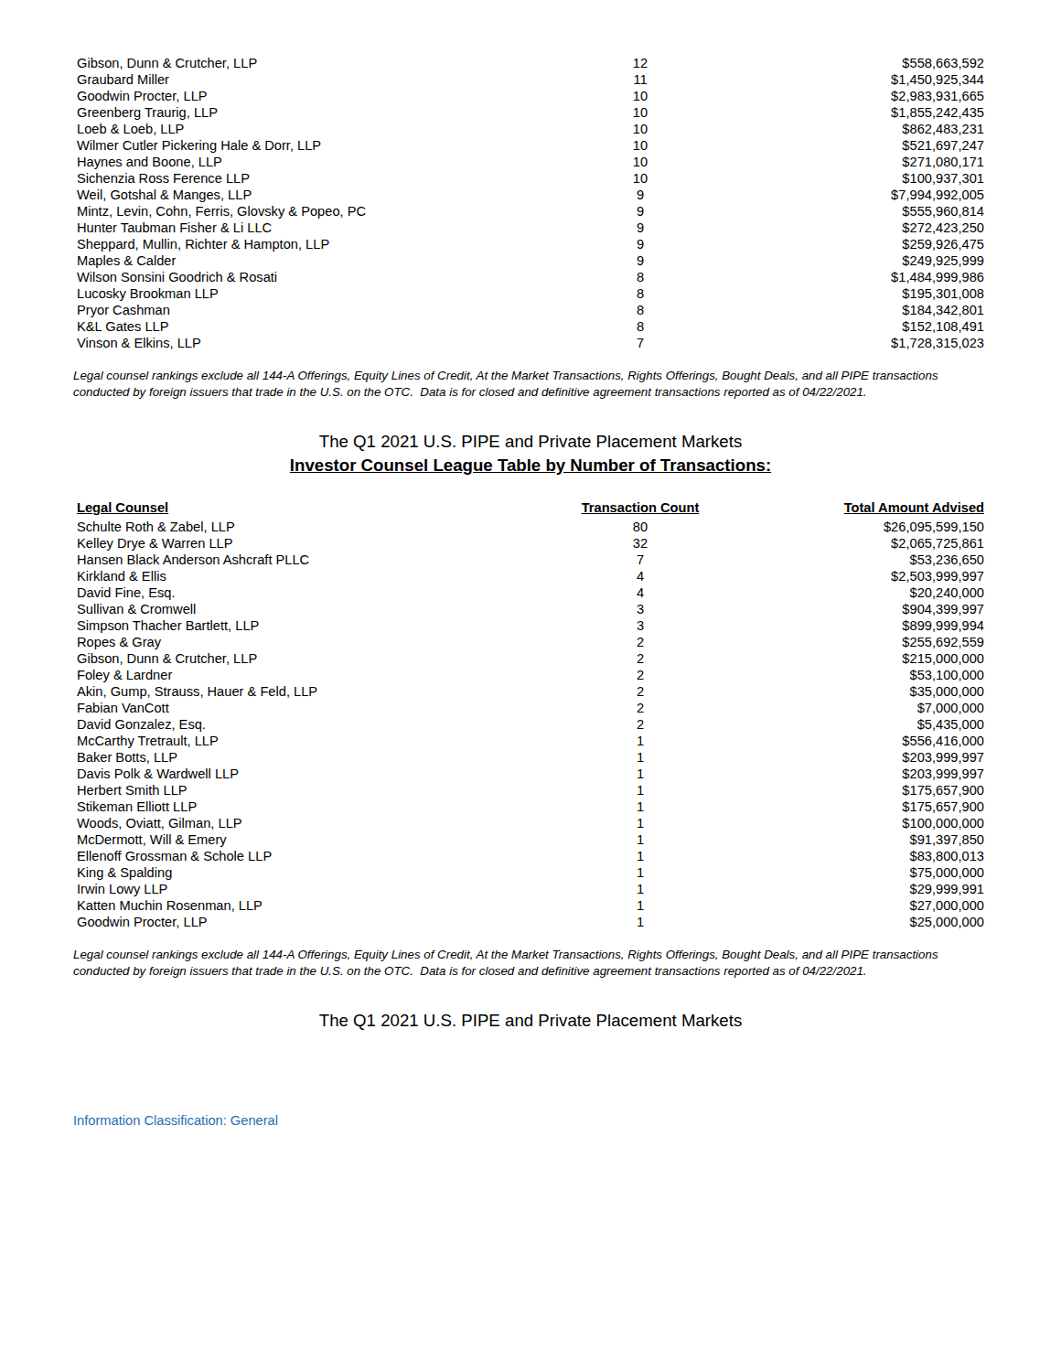| Gibson, Dunn & Crutcher, LLP | 12 | $558,663,592 |
| Graubard Miller | 11 | $1,450,925,344 |
| Goodwin Procter, LLP | 10 | $2,983,931,665 |
| Greenberg Traurig, LLP | 10 | $1,855,242,435 |
| Loeb & Loeb, LLP | 10 | $862,483,231 |
| Wilmer Cutler Pickering Hale & Dorr, LLP | 10 | $521,697,247 |
| Haynes and Boone, LLP | 10 | $271,080,171 |
| Sichenzia Ross Ference LLP | 10 | $100,937,301 |
| Weil, Gotshal & Manges, LLP | 9 | $7,994,992,005 |
| Mintz, Levin, Cohn, Ferris, Glovsky & Popeo, PC | 9 | $555,960,814 |
| Hunter Taubman Fisher & Li LLC | 9 | $272,423,250 |
| Sheppard, Mullin, Richter & Hampton, LLP | 9 | $259,926,475 |
| Maples & Calder | 9 | $249,925,999 |
| Wilson Sonsini Goodrich & Rosati | 8 | $1,484,999,986 |
| Lucosky Brookman LLP | 8 | $195,301,008 |
| Pryor Cashman | 8 | $184,342,801 |
| K&L Gates LLP | 8 | $152,108,491 |
| Vinson & Elkins, LLP | 7 | $1,728,315,023 |
Legal counsel rankings exclude all 144-A Offerings, Equity Lines of Credit, At the Market Transactions, Rights Offerings, Bought Deals, and all PIPE transactions conducted by foreign issuers that trade in the U.S. on the OTC. Data is for closed and definitive agreement transactions reported as of 04/22/2021.
The Q1 2021 U.S. PIPE and Private Placement Markets
Investor Counsel League Table by Number of Transactions:
| Legal Counsel | Transaction Count | Total Amount Advised |
| Schulte Roth & Zabel, LLP | 80 | $26,095,599,150 |
| Kelley Drye & Warren LLP | 32 | $2,065,725,861 |
| Hansen Black Anderson Ashcraft PLLC | 7 | $53,236,650 |
| Kirkland & Ellis | 4 | $2,503,999,997 |
| David Fine, Esq. | 4 | $20,240,000 |
| Sullivan & Cromwell | 3 | $904,399,997 |
| Simpson Thacher Bartlett, LLP | 3 | $899,999,994 |
| Ropes & Gray | 2 | $255,692,559 |
| Gibson, Dunn & Crutcher, LLP | 2 | $215,000,000 |
| Foley & Lardner | 2 | $53,100,000 |
| Akin, Gump, Strauss, Hauer & Feld, LLP | 2 | $35,000,000 |
| Fabian VanCott | 2 | $7,000,000 |
| David Gonzalez, Esq. | 2 | $5,435,000 |
| McCarthy Tretrault, LLP | 1 | $556,416,000 |
| Baker Botts, LLP | 1 | $203,999,997 |
| Davis Polk & Wardwell LLP | 1 | $203,999,997 |
| Herbert Smith LLP | 1 | $175,657,900 |
| Stikeman Elliott LLP | 1 | $175,657,900 |
| Woods, Oviatt, Gilman, LLP | 1 | $100,000,000 |
| McDermott, Will & Emery | 1 | $91,397,850 |
| Ellenoff Grossman & Schole LLP | 1 | $83,800,013 |
| King & Spalding | 1 | $75,000,000 |
| Irwin Lowy LLP | 1 | $29,999,991 |
| Katten Muchin Rosenman, LLP | 1 | $27,000,000 |
| Goodwin Procter, LLP | 1 | $25,000,000 |
Legal counsel rankings exclude all 144-A Offerings, Equity Lines of Credit, At the Market Transactions, Rights Offerings, Bought Deals, and all PIPE transactions conducted by foreign issuers that trade in the U.S. on the OTC. Data is for closed and definitive agreement transactions reported as of 04/22/2021.
The Q1 2021 U.S. PIPE and Private Placement Markets
Information Classification: General